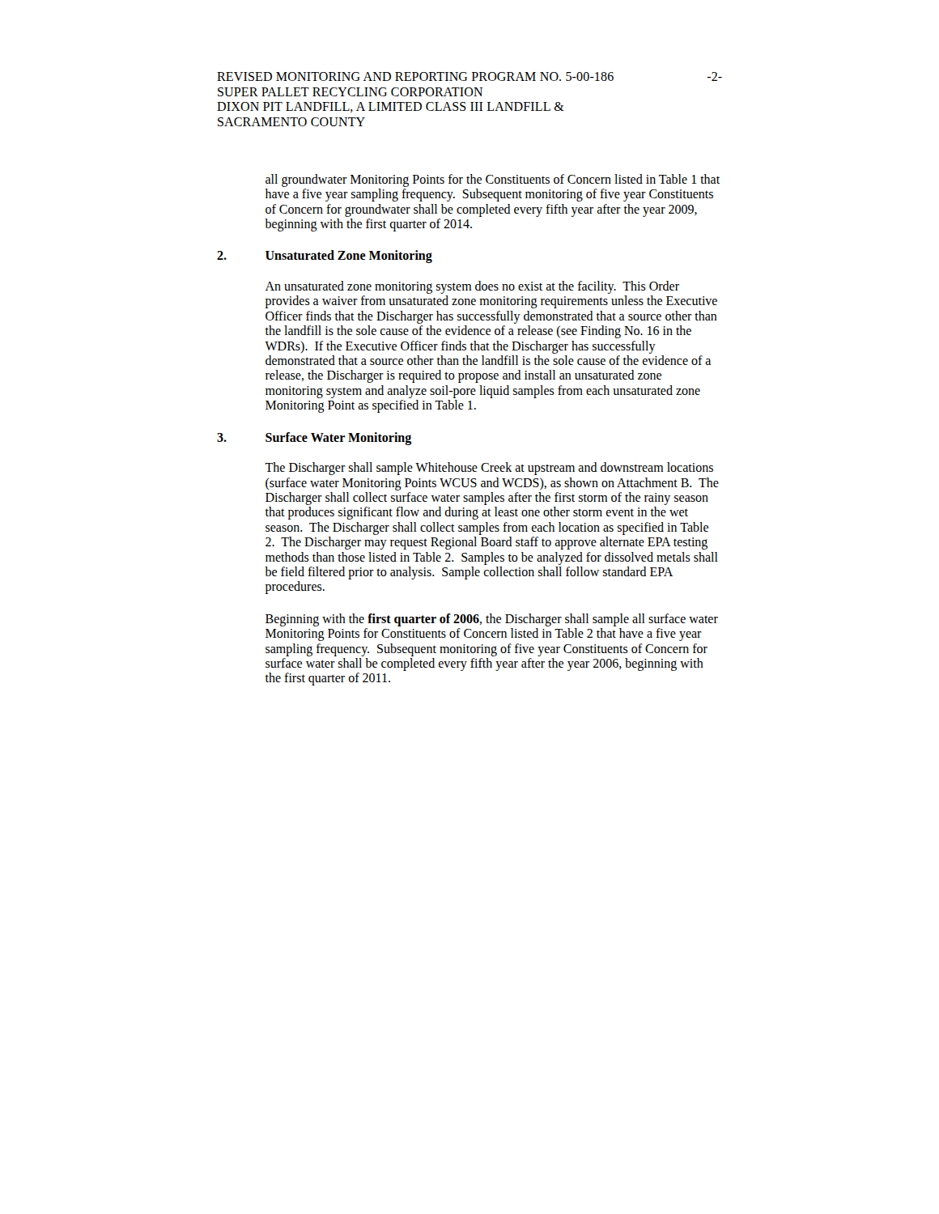-2-
Revised Monitoring and Reporting Program No. 5-00-186
Super Pallet Recycling Corporation
Dixon Pit Landfill, a Limited Class III Landfill &
Sacramento County
all groundwater Monitoring Points for the Constituents of Concern listed in Table 1 that have a five year sampling frequency. Subsequent monitoring of five year Constituents of Concern for groundwater shall be completed every fifth year after the year 2009, beginning with the first quarter of 2014.
2. Unsaturated Zone Monitoring
An unsaturated zone monitoring system does no exist at the facility. This Order provides a waiver from unsaturated zone monitoring requirements unless the Executive Officer finds that the Discharger has successfully demonstrated that a source other than the landfill is the sole cause of the evidence of a release (see Finding No. 16 in the WDRs). If the Executive Officer finds that the Discharger has successfully demonstrated that a source other than the landfill is the sole cause of the evidence of a release, the Discharger is required to propose and install an unsaturated zone monitoring system and analyze soil-pore liquid samples from each unsaturated zone Monitoring Point as specified in Table 1.
3. Surface Water Monitoring
The Discharger shall sample Whitehouse Creek at upstream and downstream locations (surface water Monitoring Points WCUS and WCDS), as shown on Attachment B. The Discharger shall collect surface water samples after the first storm of the rainy season that produces significant flow and during at least one other storm event in the wet season. The Discharger shall collect samples from each location as specified in Table 2. The Discharger may request Regional Board staff to approve alternate EPA testing methods than those listed in Table 2. Samples to be analyzed for dissolved metals shall be field filtered prior to analysis. Sample collection shall follow standard EPA procedures.
Beginning with the first quarter of 2006, the Discharger shall sample all surface water Monitoring Points for Constituents of Concern listed in Table 2 that have a five year sampling frequency. Subsequent monitoring of five year Constituents of Concern for surface water shall be completed every fifth year after the year 2006, beginning with the first quarter of 2011.